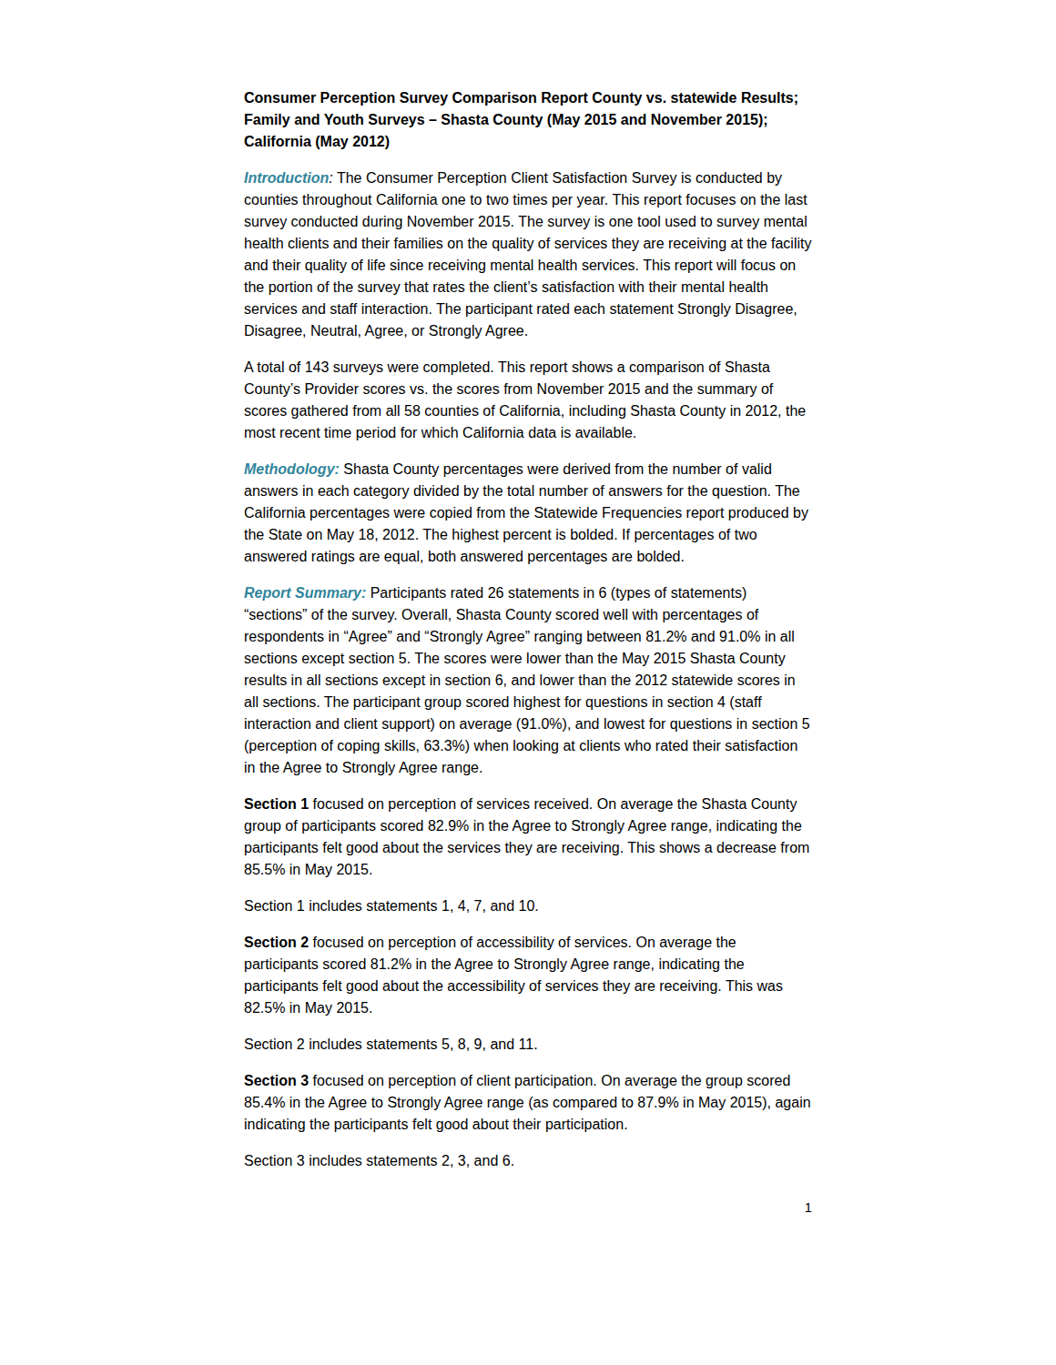Consumer Perception Survey Comparison Report County vs. statewide Results; Family and Youth Surveys – Shasta County (May 2015 and November 2015); California (May 2012)
Introduction: The Consumer Perception Client Satisfaction Survey is conducted by counties throughout California one to two times per year. This report focuses on the last survey conducted during November 2015. The survey is one tool used to survey mental health clients and their families on the quality of services they are receiving at the facility and their quality of life since receiving mental health services. This report will focus on the portion of the survey that rates the client’s satisfaction with their mental health services and staff interaction. The participant rated each statement Strongly Disagree, Disagree, Neutral, Agree, or Strongly Agree.
A total of 143 surveys were completed. This report shows a comparison of Shasta County’s Provider scores vs. the scores from November 2015 and the summary of scores gathered from all 58 counties of California, including Shasta County in 2012, the most recent time period for which California data is available.
Methodology: Shasta County percentages were derived from the number of valid answers in each category divided by the total number of answers for the question. The California percentages were copied from the Statewide Frequencies report produced by the State on May 18, 2012. The highest percent is bolded. If percentages of two answered ratings are equal, both answered percentages are bolded.
Report Summary: Participants rated 26 statements in 6 (types of statements) “sections” of the survey. Overall, Shasta County scored well with percentages of respondents in “Agree” and “Strongly Agree” ranging between 81.2% and 91.0% in all sections except section 5. The scores were lower than the May 2015 Shasta County results in all sections except in section 6, and lower than the 2012 statewide scores in all sections. The participant group scored highest for questions in section 4 (staff interaction and client support) on average (91.0%), and lowest for questions in section 5 (perception of coping skills, 63.3%) when looking at clients who rated their satisfaction in the Agree to Strongly Agree range.
Section 1 focused on perception of services received. On average the Shasta County group of participants scored 82.9% in the Agree to Strongly Agree range, indicating the participants felt good about the services they are receiving. This shows a decrease from 85.5% in May 2015.
Section 1 includes statements 1, 4, 7, and 10.
Section 2 focused on perception of accessibility of services. On average the participants scored 81.2% in the Agree to Strongly Agree range, indicating the participants felt good about the accessibility of services they are receiving. This was 82.5% in May 2015.
Section 2 includes statements 5, 8, 9, and 11.
Section 3 focused on perception of client participation. On average the group scored 85.4% in the Agree to Strongly Agree range (as compared to 87.9% in May 2015), again indicating the participants felt good about their participation.
Section 3 includes statements 2, 3, and 6.
1